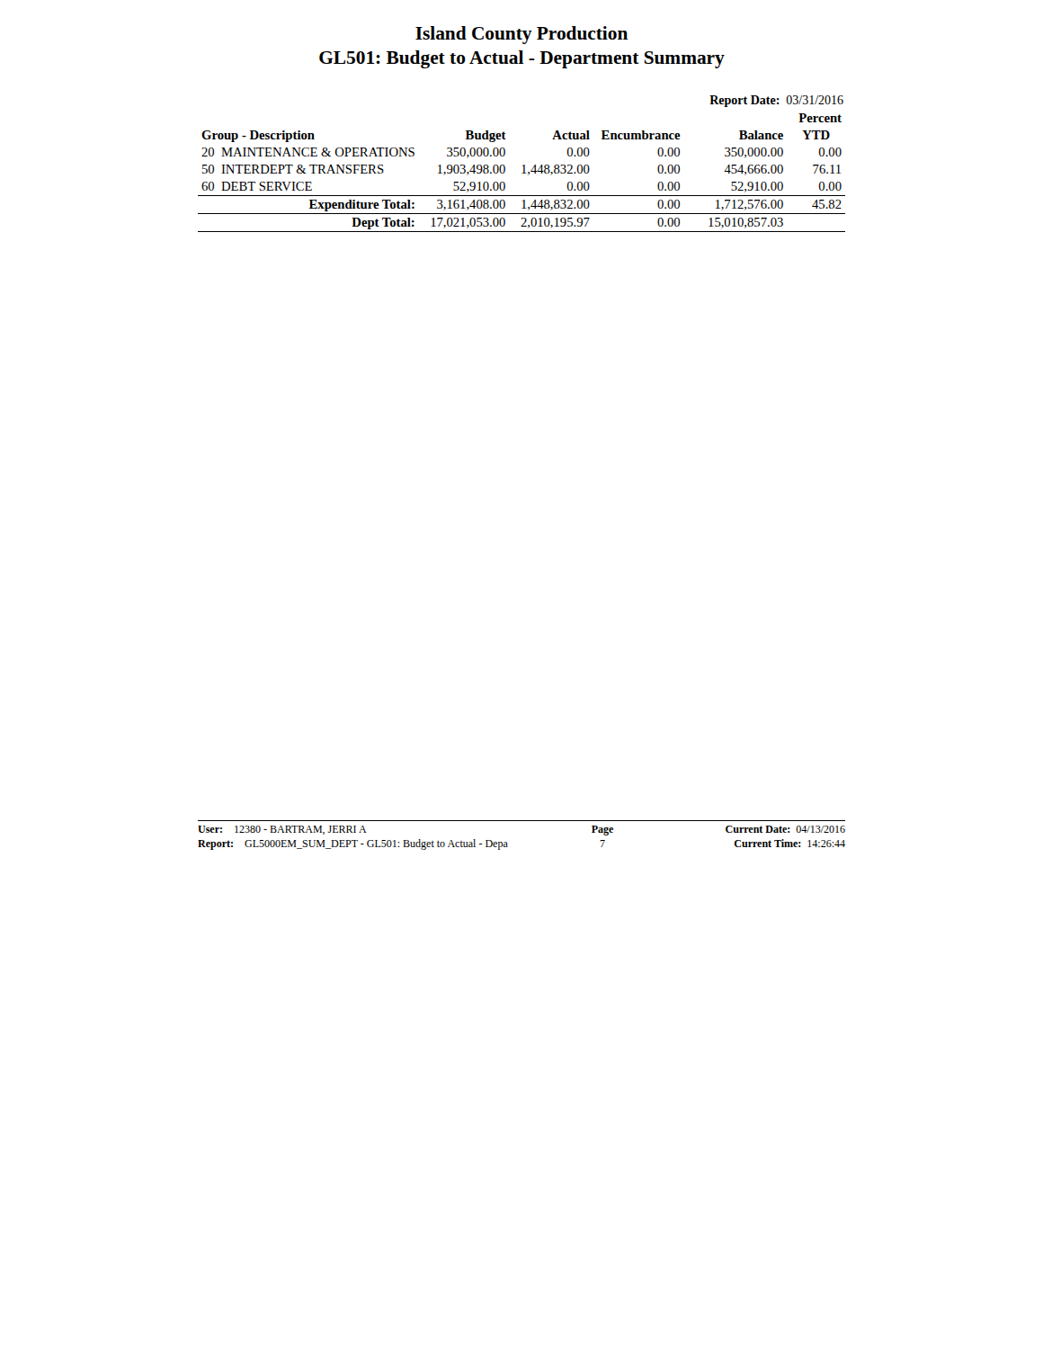Island County Production
GL501: Budget to Actual - Department Summary
Report Date: 03/31/2016
| | | | | | Percent |
| --- | --- | --- | --- | --- | --- |
| Group - Description | Budget | Actual | Encumbrance | Balance | YTD |
| 20 MAINTENANCE & OPERATIONS | 350,000.00 | 0.00 | 0.00 | 350,000.00 | 0.00 |
| 50 INTERDEPT & TRANSFERS | 1,903,498.00 | 1,448,832.00 | 0.00 | 454,666.00 | 76.11 |
| 60 DEBT SERVICE | 52,910.00 | 0.00 | 0.00 | 52,910.00 | 0.00 |
| Expenditure Total: | 3,161,408.00 | 1,448,832.00 | 0.00 | 1,712,576.00 | 45.82 |
| Dept Total: | 17,021,053.00 | 2,010,195.97 | 0.00 | 15,010,857.03 | |
| User: 12380 - BARTRAM, JERRI A | Page | Current Date: 04/13/2016 |
| Report: GL5000EM_SUM_DEPT - GL501: Budget to Actual - Depa | 7 | Current Time: 14:26:44 |